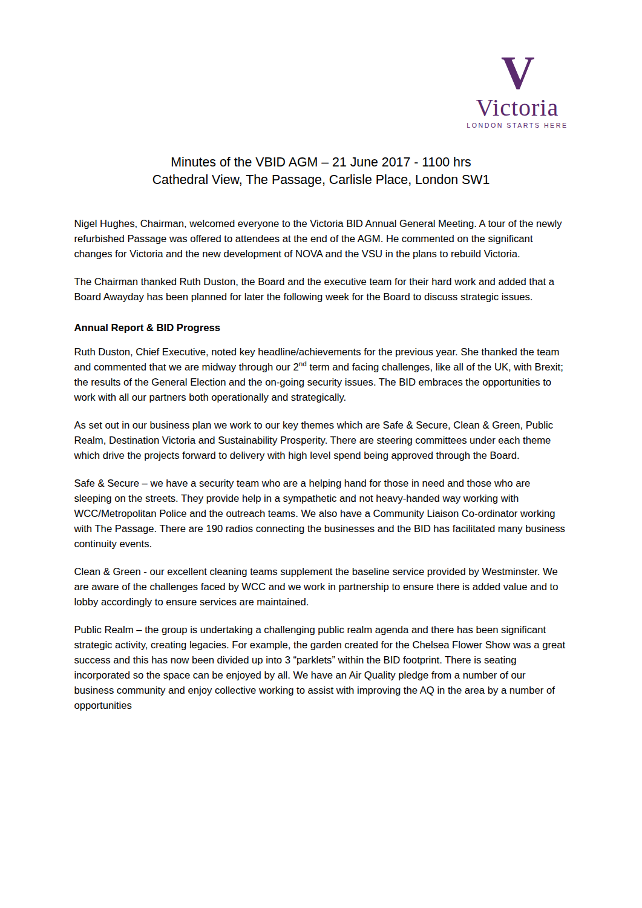V Victoria London starts here
Minutes of the VBID AGM – 21 June 2017 - 1100 hrs
Cathedral View, The Passage, Carlisle Place, London SW1
Nigel Hughes, Chairman, welcomed everyone to the Victoria BID Annual General Meeting. A tour of the newly refurbished Passage was offered to attendees at the end of the AGM. He commented on the significant changes for Victoria and the new development of NOVA and the VSU in the plans to rebuild Victoria.
The Chairman thanked Ruth Duston, the Board and the executive team for their hard work and added that a Board Awayday has been planned for later the following week for the Board to discuss strategic issues.
Annual Report & BID Progress
Ruth Duston, Chief Executive, noted key headline/achievements for the previous year. She thanked the team and commented that we are midway through our 2nd term and facing challenges, like all of the UK, with Brexit; the results of the General Election and the on-going security issues. The BID embraces the opportunities to work with all our partners both operationally and strategically.
As set out in our business plan we work to our key themes which are Safe & Secure, Clean & Green, Public Realm, Destination Victoria and Sustainability Prosperity. There are steering committees under each theme which drive the projects forward to delivery with high level spend being approved through the Board.
Safe & Secure – we have a security team who are a helping hand for those in need and those who are sleeping on the streets. They provide help in a sympathetic and not heavy-handed way working with WCC/Metropolitan Police and the outreach teams. We also have a Community Liaison Co-ordinator working with The Passage. There are 190 radios connecting the businesses and the BID has facilitated many business continuity events.
Clean & Green - our excellent cleaning teams supplement the baseline service provided by Westminster. We are aware of the challenges faced by WCC and we work in partnership to ensure there is added value and to lobby accordingly to ensure services are maintained.
Public Realm – the group is undertaking a challenging public realm agenda and there has been significant strategic activity, creating legacies. For example, the garden created for the Chelsea Flower Show was a great success and this has now been divided up into 3 “parklets” within the BID footprint. There is seating incorporated so the space can be enjoyed by all. We have an Air Quality pledge from a number of our business community and enjoy collective working to assist with improving the AQ in the area by a number of opportunities